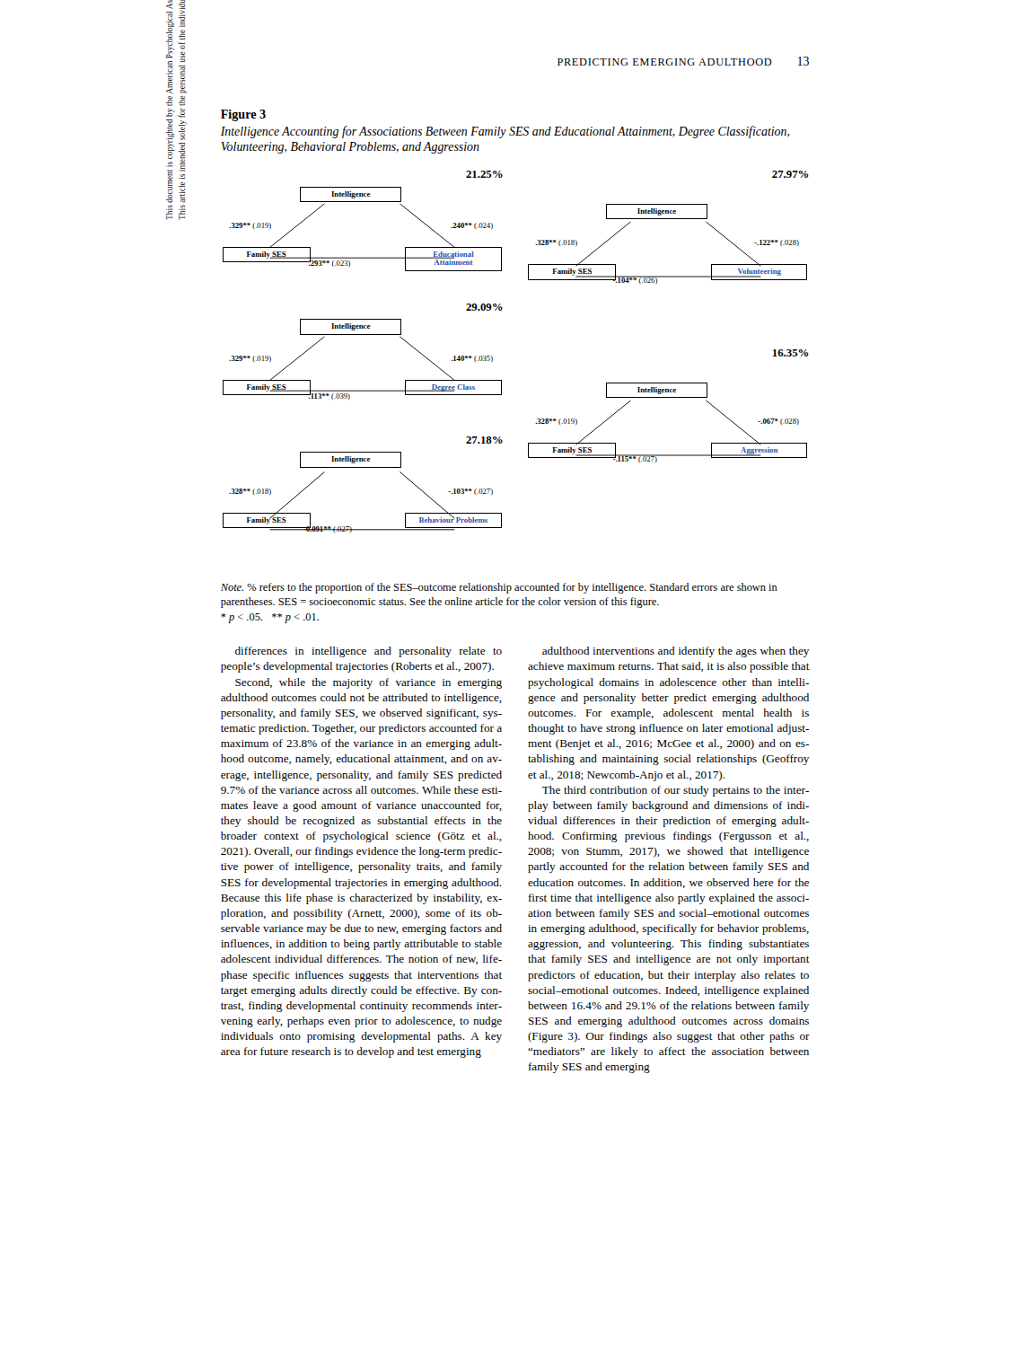This document is copyrighted by the American Psychological Association or one of its allied publishers. This article is intended solely for the personal use of the individual user and is not to be disseminated broadly.
Predicting Emerging Adulthood 13
Figure 3
Intelligence Accounting for Associations Between Family SES and Educational Attainment, Degree Classification, Volunteering, Behavioral Problems, and Aggression
21.25%
Intelligence
Family SES
Educational
Attainment
.329** (.019)
.240** (.024)
.293** (.023)
29.09%
Intelligence
Family SES
Degree Class
.329** (.019)
.140** (.035)
.113** (.039)
27.18%
Intelligence
Family SES
Behaviour Problems
.328** (.018)
-.103** (.027)
-0.091** (.027)
27.97%
Intelligence
Family SES
Volunteering
.328** (.018)
-.122** (.028)
-.104** (.026)
16.35%
Intelligence
Family SES
Aggression
.328** (.019)
-.067* (.028)
-.115** (.027)
Note. % refers to the proportion of the SES–outcome relationship accounted for by intelligence. Standard errors are shown in parentheses. SES = socioeconomic status. See the online article for the color version of this figure. * p < .05. ** p < .01.
differences in intelligence and personality relate to people’s developmental trajectories (Roberts et al., 2007).
Second, while the majority of variance in emerging adulthood outcomes could not be attributed to intelligence, personality, and family SES, we observed significant, systematic prediction. Together, our predictors accounted for a maximum of 23.8% of the variance in an emerging adulthood outcome, namely, educational attainment, and on average, intelligence, personality, and family SES predicted 9.7% of the variance across all outcomes. While these estimates leave a good amount of variance unaccounted for, they should be recognized as substantial effects in the broader context of psychological science (Götz et al., 2021). Overall, our findings evidence the long-term predictive power of intelligence, personality traits, and family SES for developmental trajectories in emerging adulthood. Because this life phase is characterized by instability, exploration, and possibility (Arnett, 2000), some of its observable variance may be due to new, emerging factors and influences, in addition to being partly attributable to stable adolescent individual differences. The notion of new, life-phase specific influences suggests that interventions that target emerging adults directly could be effective. By contrast, finding developmental continuity recommends intervening early, perhaps even prior to adolescence, to nudge individuals onto promising developmental paths. A key area for future research is to develop and test emerging
adulthood interventions and identify the ages when they achieve maximum returns. That said, it is also possible that psychological domains in adolescence other than intelligence and personality better predict emerging adulthood outcomes. For example, adolescent mental health is thought to have strong influence on later emotional adjustment (Benjet et al., 2016; McGee et al., 2000) and on establishing and maintaining social relationships (Geoffroy et al., 2018; Newcomb-Anjo et al., 2017).
The third contribution of our study pertains to the interplay between family background and dimensions of individual differences in their prediction of emerging adulthood. Confirming previous findings (Fergusson et al., 2008; von Stumm, 2017), we showed that intelligence partly accounted for the relation between family SES and education outcomes. In addition, we observed here for the first time that intelligence also partly explained the association between family SES and social–emotional outcomes in emerging adulthood, specifically for behavior problems, aggression, and volunteering. This finding substantiates that family SES and intelligence are not only important predictors of education, but their interplay also relates to social–emotional outcomes. Indeed, intelligence explained between 16.4% and 29.1% of the relations between family SES and emerging adulthood outcomes across domains (Figure 3). Our findings also suggest that other paths or “mediators” are likely to affect the association between family SES and emerging